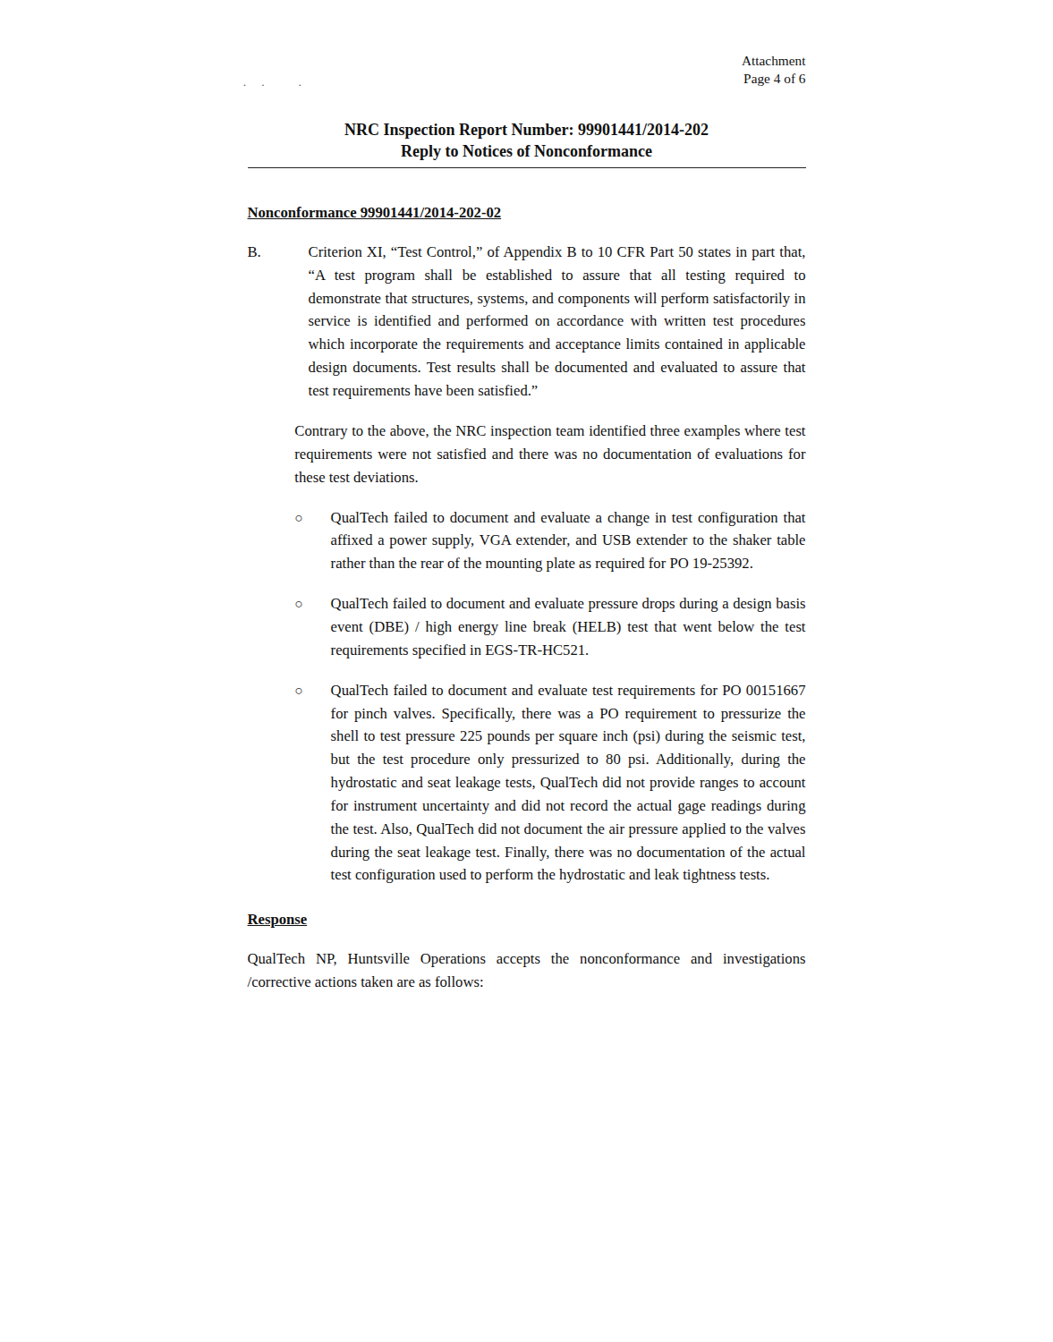.. .
Attachment
Page 4 of 6
NRC Inspection Report Number: 99901441/2014-202
Reply to Notices of Nonconformance
Nonconformance 99901441/2014-202-02
B.
Criterion XI, “Test Control,” of Appendix B to 10 CFR Part 50 states in part that, “A test program shall be established to assure that all testing required to demonstrate that structures, systems, and components will perform satisfactorily in service is identified and performed on accordance with written test procedures which incorporate the requirements and acceptance limits contained in applicable design documents. Test results shall be documented and evaluated to assure that test requirements have been satisfied.”
Contrary to the above, the NRC inspection team identified three examples where test requirements were not satisfied and there was no documentation of evaluations for these test deviations.
QualTech failed to document and evaluate a change in test configuration that affixed a power supply, VGA extender, and USB extender to the shaker table rather than the rear of the mounting plate as required for PO 19-25392.
QualTech failed to document and evaluate pressure drops during a design basis event (DBE) / high energy line break (HELB) test that went below the test requirements specified in EGS-TR-HC521.
QualTech failed to document and evaluate test requirements for PO 00151667 for pinch valves. Specifically, there was a PO requirement to pressurize the shell to test pressure 225 pounds per square inch (psi) during the seismic test, but the test procedure only pressurized to 80 psi. Additionally, during the hydrostatic and seat leakage tests, QualTech did not provide ranges to account for instrument uncertainty and did not record the actual gage readings during the test. Also, QualTech did not document the air pressure applied to the valves during the seat leakage test. Finally, there was no documentation of the actual test configuration used to perform the hydrostatic and leak tightness tests.
Response
QualTech NP, Huntsville Operations accepts the nonconformance and investigations /corrective actions taken are as follows: